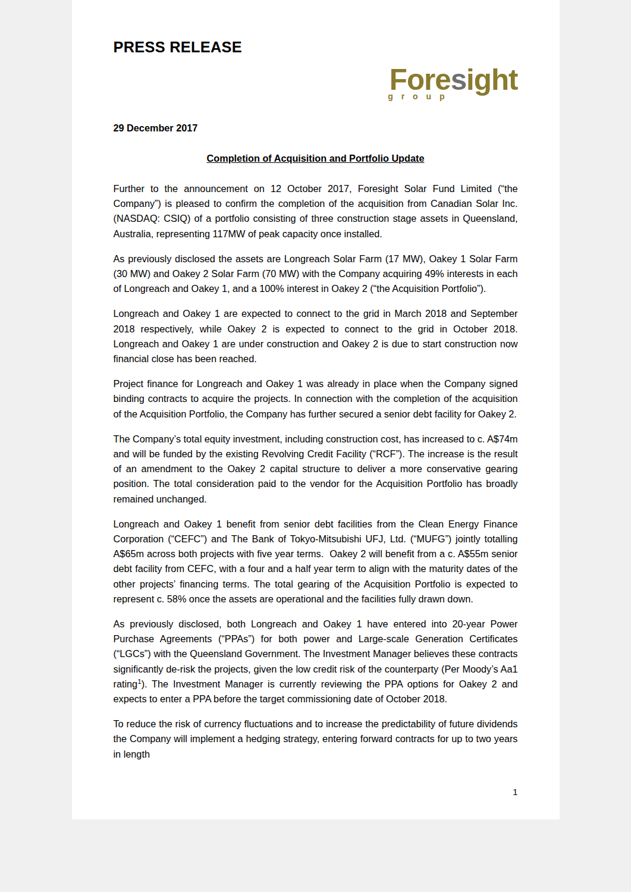PRESS RELEASE
Fore sight
g r o u p
29 December 2017
Completion of Acquisition and Portfolio Update
Further to the announcement on 12 October 2017, Foresight Solar Fund Limited (“the Company”) is pleased to confirm the completion of the acquisition from Canadian Solar Inc. (NASDAQ: CSIQ) of a portfolio consisting of three construction stage assets in Queensland, Australia, representing 117MW of peak capacity once installed.
As previously disclosed the assets are Longreach Solar Farm (17 MW), Oakey 1 Solar Farm (30 MW) and Oakey 2 Solar Farm (70 MW) with the Company acquiring 49% interests in each of Longreach and Oakey 1, and a 100% interest in Oakey 2 (“the Acquisition Portfolio”).
Longreach and Oakey 1 are expected to connect to the grid in March 2018 and September 2018 respectively, while Oakey 2 is expected to connect to the grid in October 2018. Longreach and Oakey 1 are under construction and Oakey 2 is due to start construction now financial close has been reached.
Project finance for Longreach and Oakey 1 was already in place when the Company signed binding contracts to acquire the projects. In connection with the completion of the acquisition of the Acquisition Portfolio, the Company has further secured a senior debt facility for Oakey 2.
The Company’s total equity investment, including construction cost, has increased to c. A$74m and will be funded by the existing Revolving Credit Facility (“RCF”). The increase is the result of an amendment to the Oakey 2 capital structure to deliver a more conservative gearing position. The total consideration paid to the vendor for the Acquisition Portfolio has broadly remained unchanged.
Longreach and Oakey 1 benefit from senior debt facilities from the Clean Energy Finance Corporation (“CEFC”) and The Bank of Tokyo-Mitsubishi UFJ, Ltd. (“MUFG”) jointly totalling A$65m across both projects with five year terms. Oakey 2 will benefit from a c. A$55m senior debt facility from CEFC, with a four and a half year term to align with the maturity dates of the other projects’ financing terms. The total gearing of the Acquisition Portfolio is expected to represent c. 58% once the assets are operational and the facilities fully drawn down.
As previously disclosed, both Longreach and Oakey 1 have entered into 20-year Power Purchase Agreements (“PPAs”) for both power and Large-scale Generation Certificates (“LGCs”) with the Queensland Government. The Investment Manager believes these contracts significantly de-risk the projects, given the low credit risk of the counterparty (Per Moody’s Aa1 rating1). The Investment Manager is currently reviewing the PPA options for Oakey 2 and expects to enter a PPA before the target commissioning date of October 2018.
To reduce the risk of currency fluctuations and to increase the predictability of future dividends the Company will implement a hedging strategy, entering forward contracts for up to two years in length
1